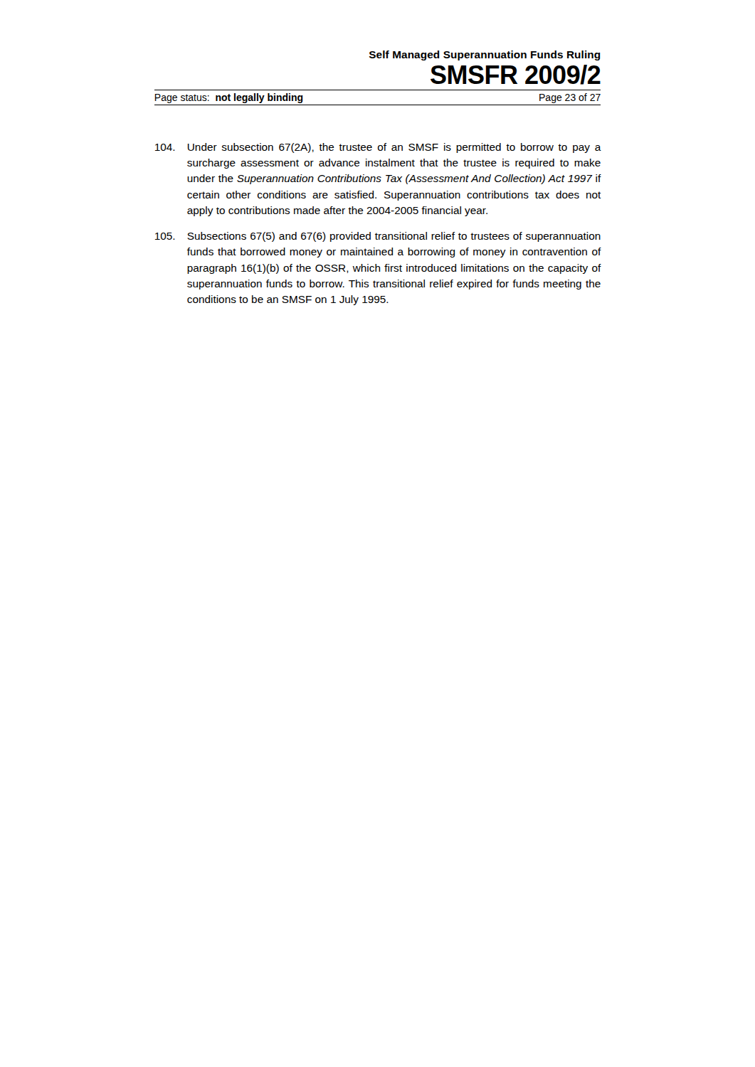Self Managed Superannuation Funds Ruling
SMSFR 2009/2
Page status: not legally binding
Page 23 of 27
104.
Under subsection 67(2A), the trustee of an SMSF is permitted to borrow to pay a surcharge assessment or advance instalment that the trustee is required to make under the Superannuation Contributions Tax (Assessment And Collection) Act 1997 if certain other conditions are satisfied. Superannuation contributions tax does not apply to contributions made after the 2004-2005 financial year.
105.
Subsections 67(5) and 67(6) provided transitional relief to trustees of superannuation funds that borrowed money or maintained a borrowing of money in contravention of paragraph 16(1)(b) of the OSSR, which first introduced limitations on the capacity of superannuation funds to borrow. This transitional relief expired for funds meeting the conditions to be an SMSF on 1 July 1995.